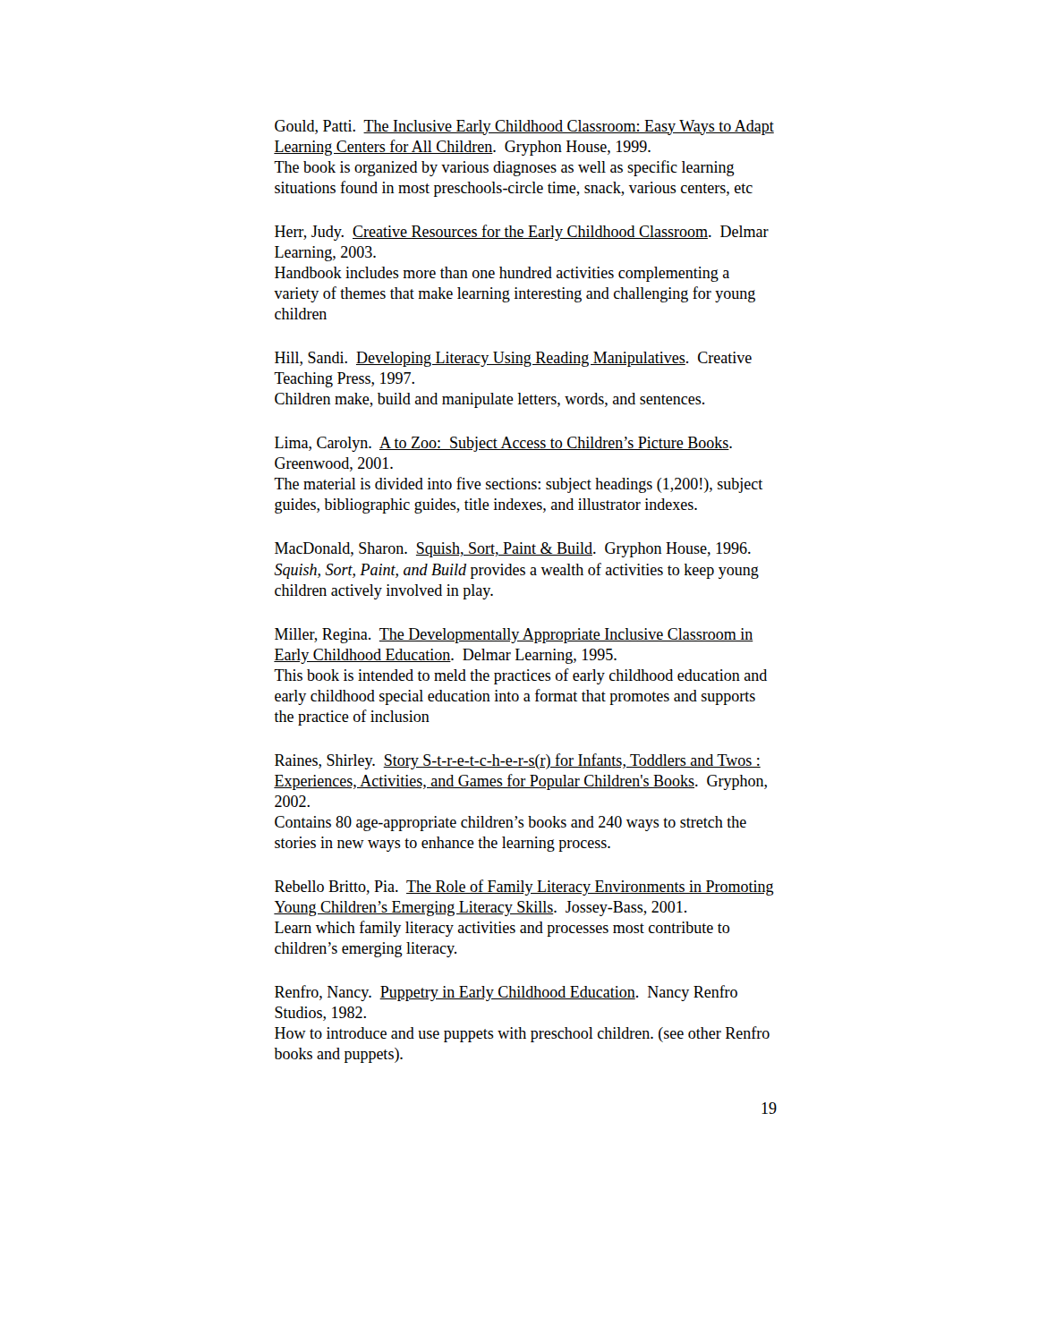Gould, Patti. The Inclusive Early Childhood Classroom: Easy Ways to Adapt Learning Centers for All Children. Gryphon House, 1999. The book is organized by various diagnoses as well as specific learning situations found in most preschools-circle time, snack, various centers, etc
Herr, Judy. Creative Resources for the Early Childhood Classroom. Delmar Learning, 2003. Handbook includes more than one hundred activities complementing a variety of themes that make learning interesting and challenging for young children
Hill, Sandi. Developing Literacy Using Reading Manipulatives. Creative Teaching Press, 1997. Children make, build and manipulate letters, words, and sentences.
Lima, Carolyn. A to Zoo: Subject Access to Children’s Picture Books. Greenwood, 2001. The material is divided into five sections: subject headings (1,200!), subject guides, bibliographic guides, title indexes, and illustrator indexes.
MacDonald, Sharon. Squish, Sort, Paint & Build. Gryphon House, 1996. Squish, Sort, Paint, and Build provides a wealth of activities to keep young children actively involved in play.
Miller, Regina. The Developmentally Appropriate Inclusive Classroom in Early Childhood Education. Delmar Learning, 1995. This book is intended to meld the practices of early childhood education and early childhood special education into a format that promotes and supports the practice of inclusion
Raines, Shirley. Story S-t-r-e-t-c-h-e-r-s(r) for Infants, Toddlers and Twos : Experiences, Activities, and Games for Popular Children's Books. Gryphon, 2002. Contains 80 age-appropriate children’s books and 240 ways to stretch the stories in new ways to enhance the learning process.
Rebello Britto, Pia. The Role of Family Literacy Environments in Promoting Young Children’s Emerging Literacy Skills. Jossey-Bass, 2001. Learn which family literacy activities and processes most contribute to children’s emerging literacy.
Renfro, Nancy. Puppetry in Early Childhood Education. Nancy Renfro Studios, 1982. How to introduce and use puppets with preschool children. (see other Renfro books and puppets).
19